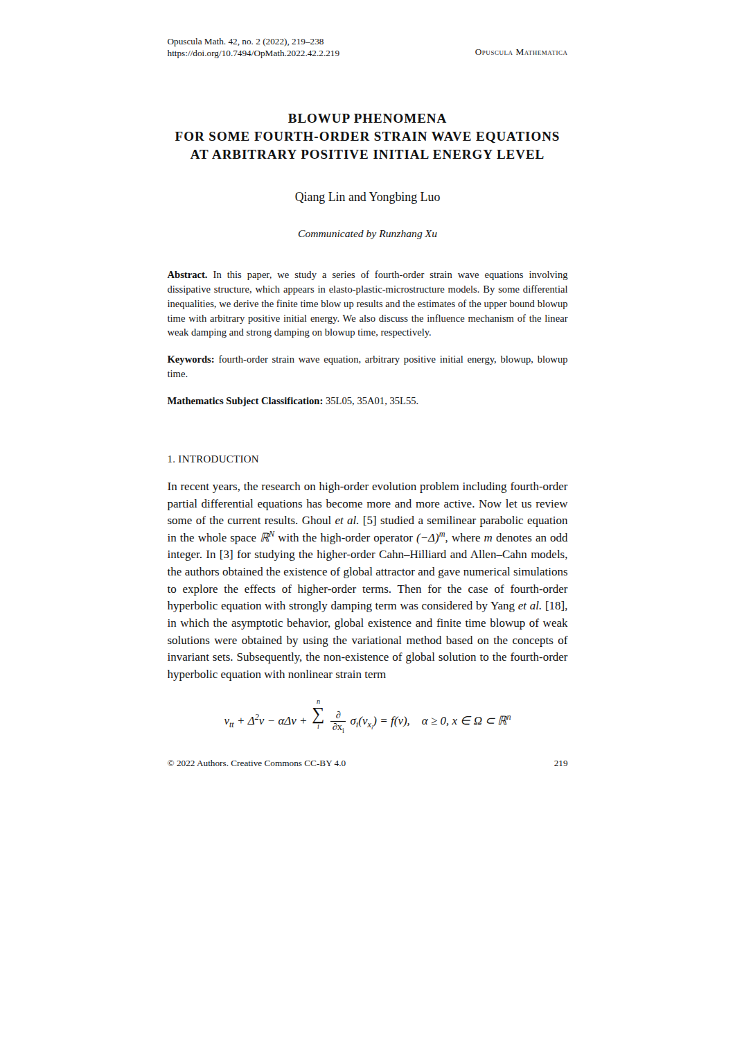Opuscula Math. 42, no. 2 (2022), 219–238
https://doi.org/10.7494/OpMath.2022.42.2.219
Opuscula Mathematica
Blowup phenomena
for some fourth-order strain wave equations
at arbitrary positive initial energy level
Qiang Lin and Yongbing Luo
Communicated by Runzhang Xu
Abstract. In this paper, we study a series of fourth-order strain wave equations involving dissipative structure, which appears in elasto-plastic-microstructure models. By some differential inequalities, we derive the finite time blow up results and the estimates of the upper bound blowup time with arbitrary positive initial energy. We also discuss the influence mechanism of the linear weak damping and strong damping on blowup time, respectively.
Keywords: fourth-order strain wave equation, arbitrary positive initial energy, blowup, blowup time.
Mathematics Subject Classification: 35L05, 35A01, 35L55.
1. INTRODUCTION
In recent years, the research on high-order evolution problem including fourth-order partial differential equations has become more and more active. Now let us review some of the current results. Ghoul et al. [5] studied a semilinear parabolic equation in the whole space ℝN with the high-order operator (−Δ)m, where m denotes an odd integer. In [3] for studying the higher-order Cahn–Hilliard and Allen–Cahn models, the authors obtained the existence of global attractor and gave numerical simulations to explore the effects of higher-order terms. Then for the case of fourth-order hyperbolic equation with strongly damping term was considered by Yang et al. [18], in which the asymptotic behavior, global existence and finite time blowup of weak solutions were obtained by using the variational method based on the concepts of invariant sets. Subsequently, the non-existence of global solution to the fourth-order hyperbolic equation with nonlinear strain term
vtt + Δ2v − αΔv + n∑i ∂∂xi σi(vxi) = f(v), α ≥ 0, x ∈ Ω ⊂ ℝn
© 2022 Authors. Creative Commons CC-BY 4.0
219